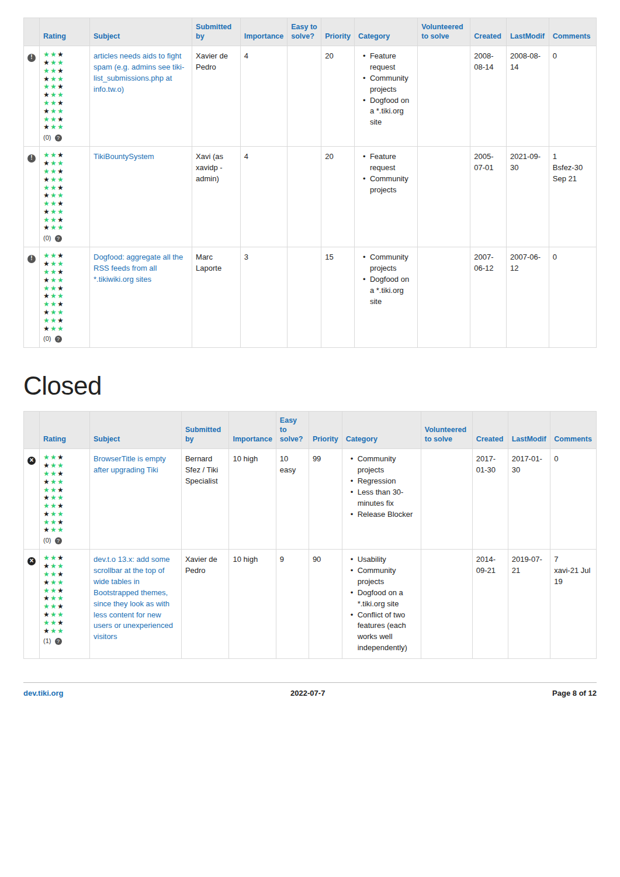| | Rating | Subject | Submitted by | Importance | Easy to solve? | Priority | Category | Volunteered to solve | Created | LastModif | Comments |
| --- | --- | --- | --- | --- | --- | --- | --- | --- | --- | --- | --- |
| | ★★ ★ ★ ★★ ★★ ★ ★ ★★ ★★ ★ ★ ★★ ★★ ★ ★ ★★ ★★ ★ ★ ★★ (0) ? | articles needs aids to fight spam (e.g. admins see tiki-list_submissions.php at info.tw.o) | Xavier de Pedro | 4 | | 20 | Feature request Community projects Dogfood on a *.tiki.org site | | 2008-08-14 | 2008-08-14 | 0 |
| | ★★ ★ ★ ★★ ★★ ★ ★ ★★ ★★ ★ ★ ★★ ★★ ★ ★ ★★ ★★ ★ ★ ★★ (0) ? | TikiBountySystem | Xavi (as xavidp - admin) | 4 | | 20 | Feature request Community projects | | 2005-07-01 | 2021-09-30 | 1 Bsfez-30 Sep 21 |
| | ★★ ★ ★ ★★ ★★ ★ ★ ★★ ★★ ★ ★ ★★ ★★ ★ ★ ★★ ★★ ★ ★ ★★ (0) ? | Dogfood: aggregate all the RSS feeds from all *.tikiwiki.org sites | Marc Laporte | 3 | | 15 | Community projects Dogfood on a *.tiki.org site | | 2007-06-12 | 2007-06-12 | 0 |
Closed
| | Rating | Subject | Submitted by | Importance | Easy to solve? | Priority | Category | Volunteered to solve | Created | LastModif | Comments |
| --- | --- | --- | --- | --- | --- | --- | --- | --- | --- | --- | --- |
| | ★★ ★ ★ ★★ ★★ ★ ★ ★★ ★★ ★ ★ ★★ ★★ ★ ★ ★★ ★★ ★ ★ ★★ (0) ? | BrowserTitle is empty after upgrading Tiki | Bernard Sfez / Tiki Specialist | 10 high | 10 easy | 99 | Community projects Regression Less than 30-minutes fix Release Blocker | | 2017-01-30 | 2017-01-30 | 0 |
| | ★★ ★ ★ ★★ ★★ ★ ★ ★★ ★★ ★ ★ ★★ ★★ ★ ★ ★★ ★★ ★ ★ ★★ (1) ? | dev.t.o 13.x: add some scrollbar at the top of wide tables in Bootstrapped themes, since they look as with less content for new users or unexperienced visitors | Xavier de Pedro | 10 high | 9 | 90 | Usability Community projects Dogfood on a *.tiki.org site Conflict of two features (each works well independently) | | 2014-09-21 | 2019-07-21 | 7 xavi-21 Jul 19 |
dev.tiki.org
2022-07-7
Page 8 of 12